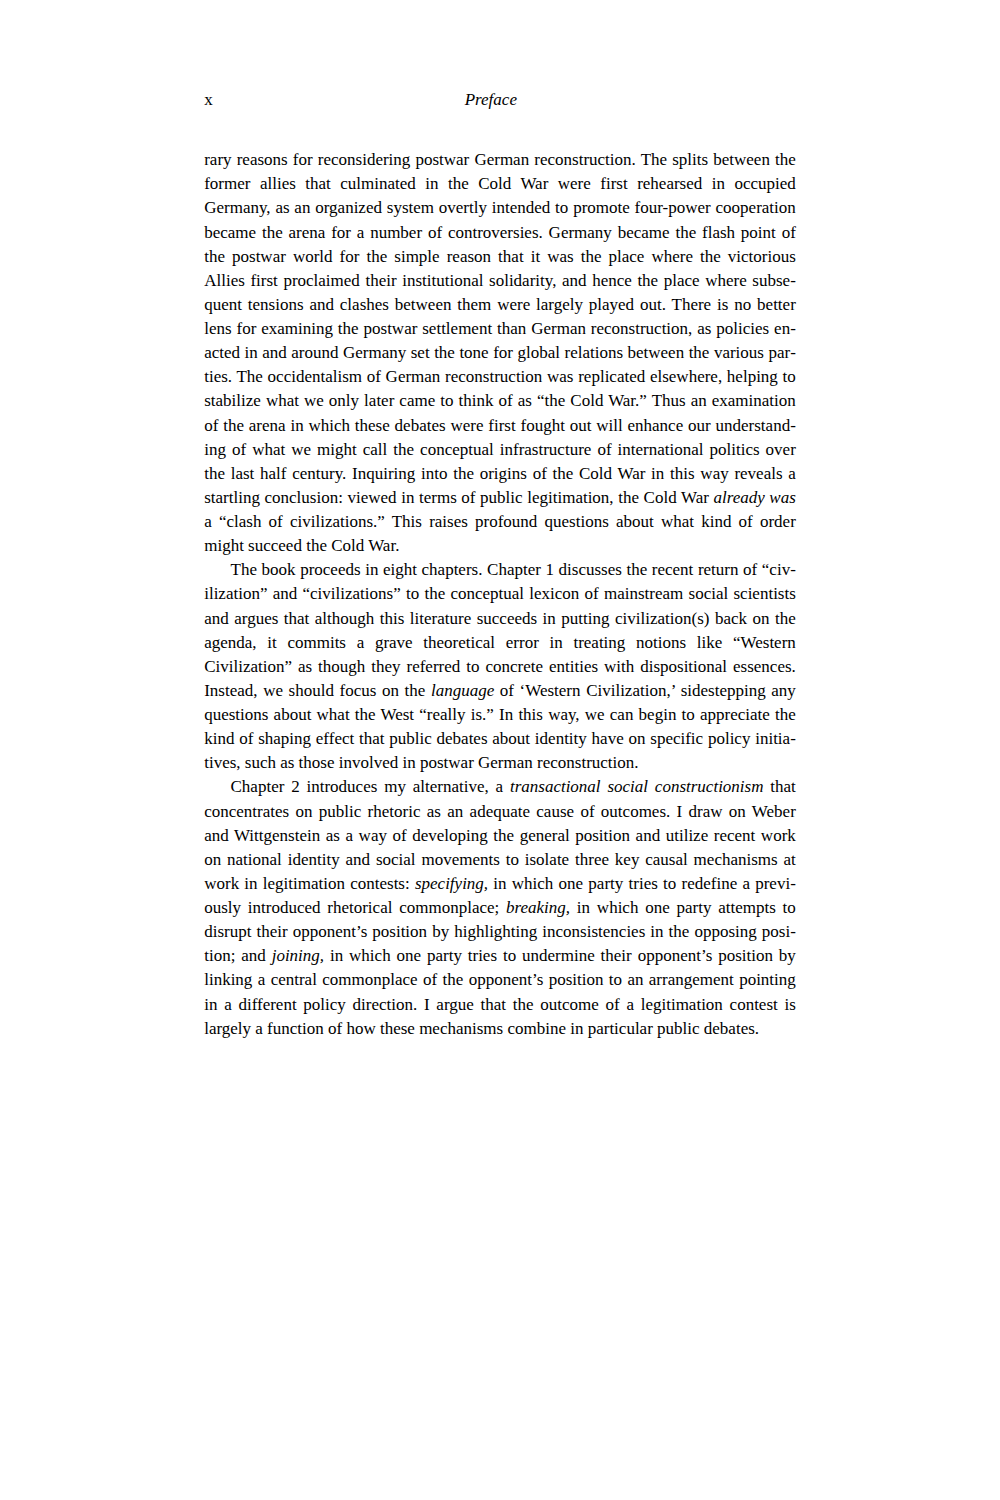x Preface
rary reasons for reconsidering postwar German reconstruction. The splits between the former allies that culminated in the Cold War were first rehearsed in occupied Germany, as an organized system overtly intended to promote four-power cooperation became the arena for a number of controversies. Germany became the flash point of the postwar world for the simple reason that it was the place where the victorious Allies first proclaimed their institutional solidarity, and hence the place where subsequent tensions and clashes between them were largely played out. There is no better lens for examining the postwar settlement than German reconstruction, as policies enacted in and around Germany set the tone for global relations between the various parties. The occidentalism of German reconstruction was replicated elsewhere, helping to stabilize what we only later came to think of as “the Cold War.” Thus an examination of the arena in which these debates were first fought out will enhance our understanding of what we might call the conceptual infrastructure of international politics over the last half century. Inquiring into the origins of the Cold War in this way reveals a startling conclusion: viewed in terms of public legitimation, the Cold War already was a “clash of civilizations.” This raises profound questions about what kind of order might succeed the Cold War.
The book proceeds in eight chapters. Chapter 1 discusses the recent return of “civilization” and “civilizations” to the conceptual lexicon of mainstream social scientists and argues that although this literature succeeds in putting civilization(s) back on the agenda, it commits a grave theoretical error in treating notions like “Western Civilization” as though they referred to concrete entities with dispositional essences. Instead, we should focus on the language of ‘Western Civilization,’ sidestepping any questions about what the West “really is.” In this way, we can begin to appreciate the kind of shaping effect that public debates about identity have on specific policy initiatives, such as those involved in postwar German reconstruction.
Chapter 2 introduces my alternative, a transactional social constructionism that concentrates on public rhetoric as an adequate cause of outcomes. I draw on Weber and Wittgenstein as a way of developing the general position and utilize recent work on national identity and social movements to isolate three key causal mechanisms at work in legitimation contests: specifying, in which one party tries to redefine a previously introduced rhetorical commonplace; breaking, in which one party attempts to disrupt their opponent’s position by highlighting inconsistencies in the opposing position; and joining, in which one party tries to undermine their opponent’s position by linking a central commonplace of the opponent’s position to an arrangement pointing in a different policy direction. I argue that the outcome of a legitimation contest is largely a function of how these mechanisms combine in particular public debates.